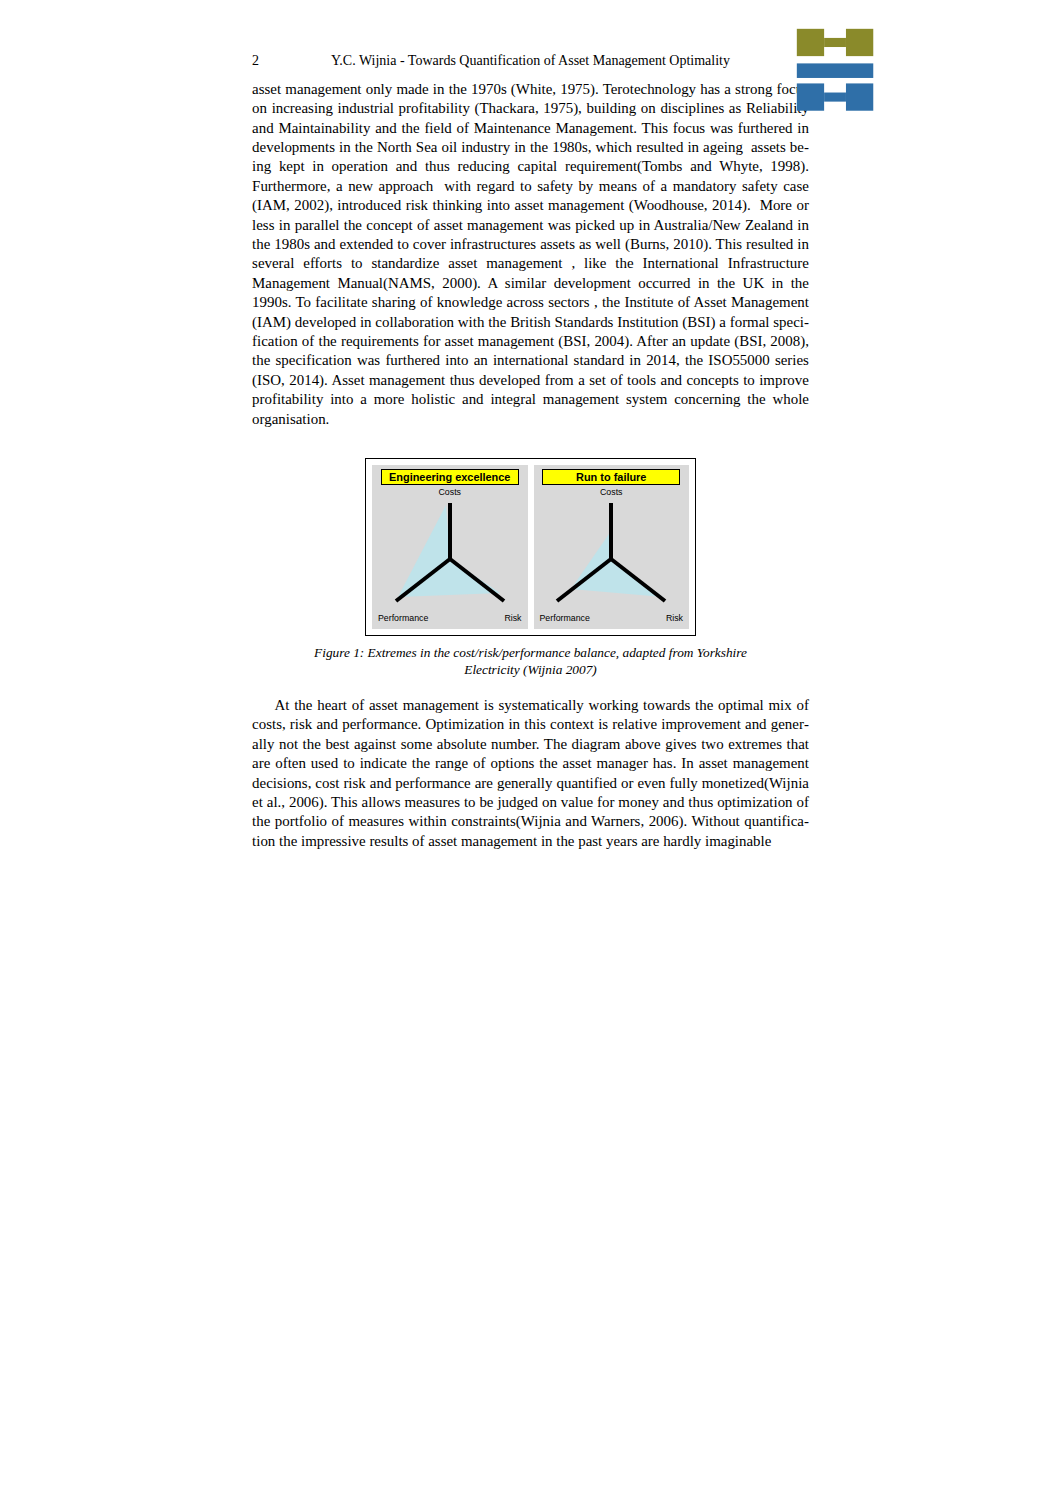2 Y.C. Wijnia - Towards Quantification of Asset Management Optimality
asset management only made in the 1970s (White, 1975). Terotechnology has a strong focus on increasing industrial profitability (Thackara, 1975), building on disciplines as Reliability and Maintainability and the field of Maintenance Management. This focus was furthered in developments in the North Sea oil industry in the 1980s, which resulted in ageing assets being kept in operation and thus reducing capital requirement(Tombs and Whyte, 1998). Furthermore, a new approach with regard to safety by means of a mandatory safety case (IAM, 2002), introduced risk thinking into asset management (Woodhouse, 2014). More or less in parallel the concept of asset management was picked up in Australia/New Zealand in the 1980s and extended to cover infrastructures assets as well (Burns, 2010). This resulted in several efforts to standardize asset management , like the International Infrastructure Management Manual(NAMS, 2000). A similar development occurred in the UK in the 1990s. To facilitate sharing of knowledge across sectors , the Institute of Asset Management (IAM) developed in collaboration with the British Standards Institution (BSI) a formal specification of the requirements for asset management (BSI, 2004). After an update (BSI, 2008), the specification was furthered into an international standard in 2014, the ISO55000 series (ISO, 2014). Asset management thus developed from a set of tools and concepts to improve profitability into a more holistic and integral management system concerning the whole organisation.
Engineering excellence
Costs
Performance Risk
Run to failure
Costs
Performance Risk
Figure 1: Extremes in the cost/risk/performance balance, adapted from Yorkshire Electricity (Wijnia 2007)
At the heart of asset management is systematically working towards the optimal mix of costs, risk and performance. Optimization in this context is relative improvement and generally not the best against some absolute number. The diagram above gives two extremes that are often used to indicate the range of options the asset manager has. In asset management decisions, cost risk and performance are generally quantified or even fully monetized(Wijnia et al., 2006). This allows measures to be judged on value for money and thus optimization of the portfolio of measures within constraints(Wijnia and Warners, 2006). Without quantification the impressive results of asset management in the past years are hardly imaginable